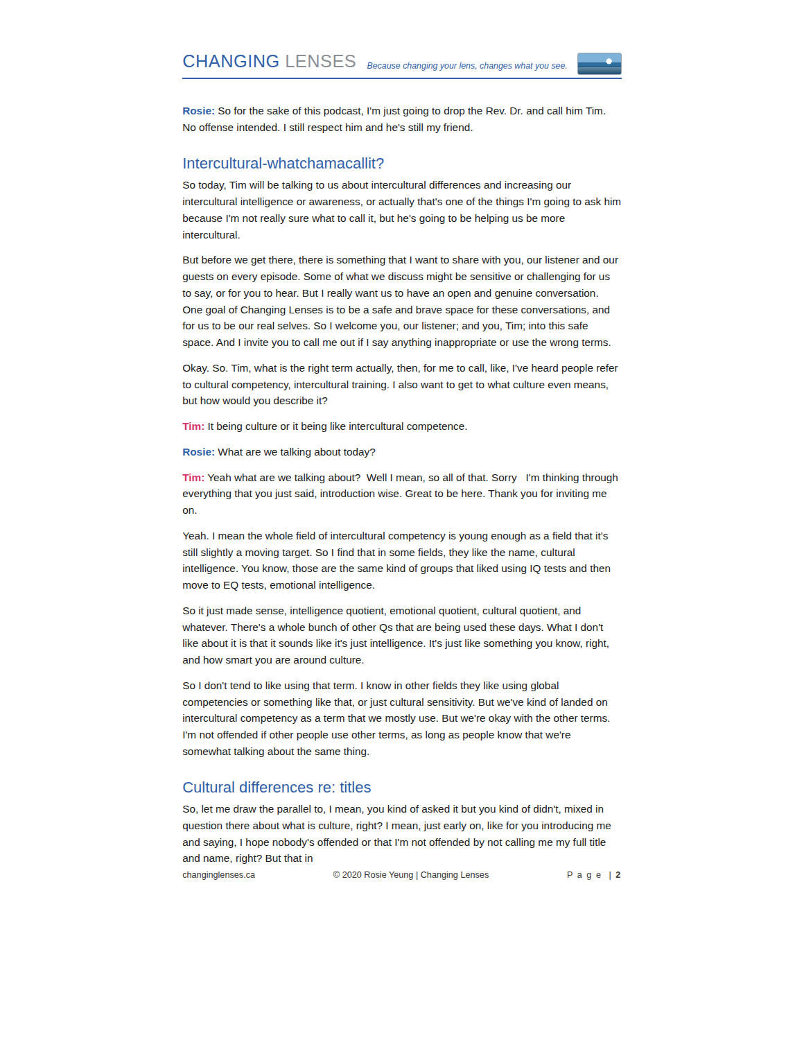CHANGING LENSES
Because changing your lens, changes what you see.
Rosie: So for the sake of this podcast, I'm just going to drop the Rev. Dr. and call him Tim. No offense intended. I still respect him and he's still my friend.
Intercultural-whatchamacallit?
So today, Tim will be talking to us about intercultural differences and increasing our intercultural intelligence or awareness, or actually that's one of the things I'm going to ask him because I'm not really sure what to call it, but he's going to be helping us be more intercultural.
But before we get there, there is something that I want to share with you, our listener and our guests on every episode. Some of what we discuss might be sensitive or challenging for us to say, or for you to hear. But I really want us to have an open and genuine conversation. One goal of Changing Lenses is to be a safe and brave space for these conversations, and for us to be our real selves. So I welcome you, our listener; and you, Tim; into this safe space. And I invite you to call me out if I say anything inappropriate or use the wrong terms.
Okay. So. Tim, what is the right term actually, then, for me to call, like, I've heard people refer to cultural competency, intercultural training. I also want to get to what culture even means, but how would you describe it?
Tim: It being culture or it being like intercultural competence.
Rosie: What are we talking about today?
Tim: Yeah what are we talking about? Well I mean, so all of that. Sorry I'm thinking through everything that you just said, introduction wise. Great to be here. Thank you for inviting me on.
Yeah. I mean the whole field of intercultural competency is young enough as a field that it's still slightly a moving target. So I find that in some fields, they like the name, cultural intelligence. You know, those are the same kind of groups that liked using IQ tests and then move to EQ tests, emotional intelligence.
So it just made sense, intelligence quotient, emotional quotient, cultural quotient, and whatever. There's a whole bunch of other Qs that are being used these days. What I don't like about it is that it sounds like it's just intelligence. It's just like something you know, right, and how smart you are around culture.
So I don't tend to like using that term. I know in other fields they like using global competencies or something like that, or just cultural sensitivity. But we've kind of landed on intercultural competency as a term that we mostly use. But we're okay with the other terms. I'm not offended if other people use other terms, as long as people know that we're somewhat talking about the same thing.
Cultural differences re: titles
So, let me draw the parallel to, I mean, you kind of asked it but you kind of didn't, mixed in question there about what is culture, right? I mean, just early on, like for you introducing me and saying, I hope nobody's offended or that I'm not offended by not calling me my full title and name, right? But that in
changinglenses.ca
© 2020 Rosie Yeung | Changing Lenses
P a g e | 2